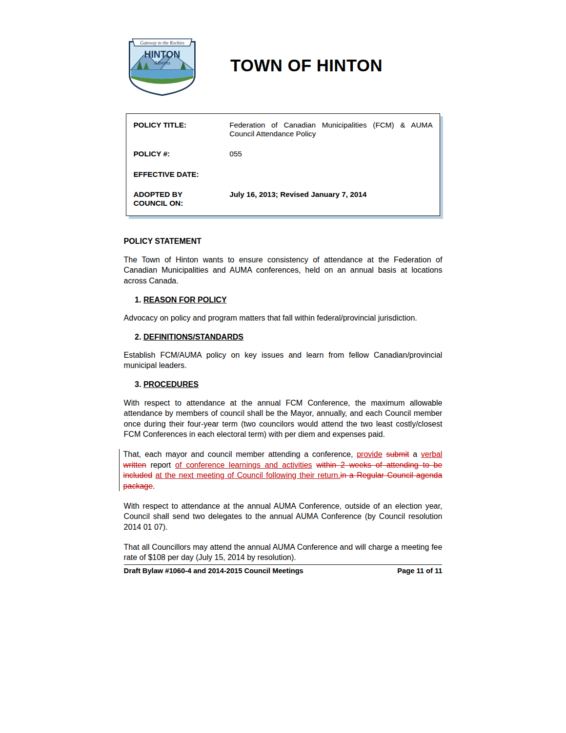Gateway to the Rockies HINTON Alberta
TOWN OF HINTON
| POLICY TITLE: | Federation of Canadian Municipalities (FCM) & AUMA Council Attendance Policy |
| POLICY #: | 055 |
| EFFECTIVE DATE: | |
| ADOPTED BY COUNCIL ON: | July 16, 2013; Revised January 7, 2014 |
POLICY STATEMENT
The Town of Hinton wants to ensure consistency of attendance at the Federation of Canadian Municipalities and AUMA conferences, held on an annual basis at locations across Canada.
REASON FOR POLICY
Advocacy on policy and program matters that fall within federal/provincial jurisdiction.
DEFINITIONS/STANDARDS
Establish FCM/AUMA policy on key issues and learn from fellow Canadian/provincial municipal leaders.
PROCEDURES
With respect to attendance at the annual FCM Conference, the maximum allowable attendance by members of council shall be the Mayor, annually, and each Council member once during their four-year term (two councilors would attend the two least costly/closest FCM Conferences in each electoral term) with per diem and expenses paid.
That, each mayor and council member attending a conference, provide submit a verbal written report of conference learnings and activities within 2 weeks of attending to be included at the next meeting of Council following their return. in a Regular Council agenda package.
With respect to attendance at the annual AUMA Conference, outside of an election year, Council shall send two delegates to the annual AUMA Conference (by Council resolution 2014 01 07).
That all Councillors may attend the annual AUMA Conference and will charge a meeting fee rate of $108 per day (July 15, 2014 by resolution).
Draft Bylaw #1060-4 and 2014-2015 Council Meetings Page 11 of 11